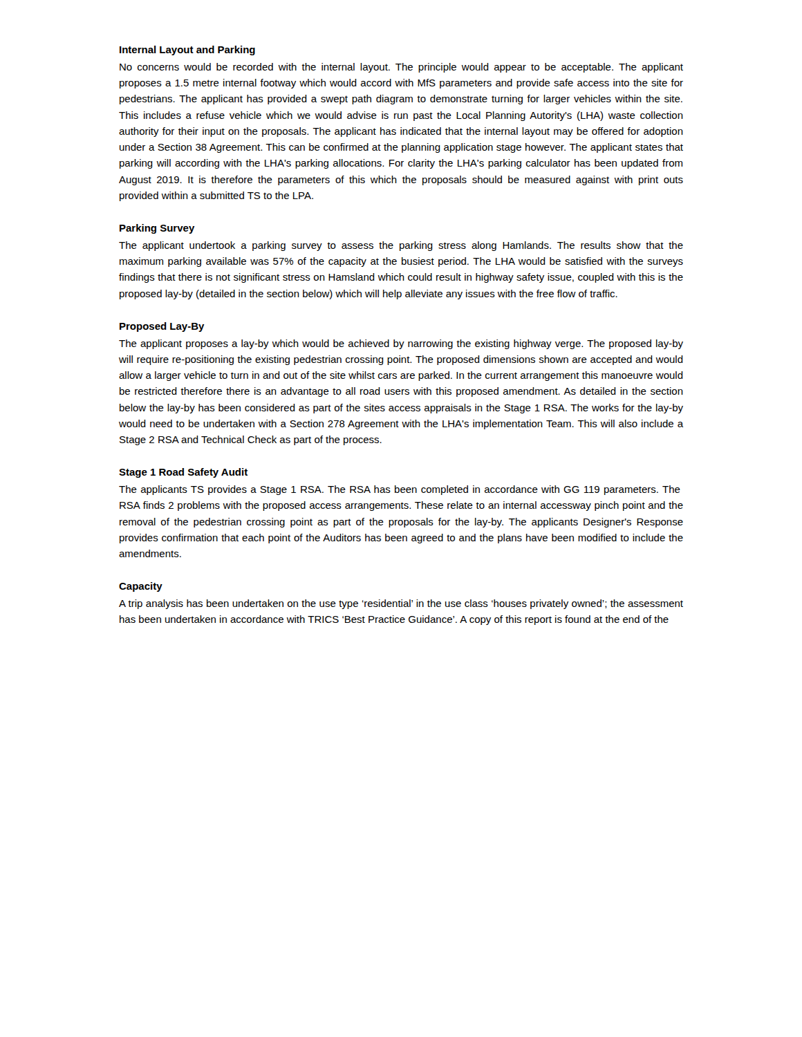Internal Layout and Parking
No concerns would be recorded with the internal layout. The principle would appear to be acceptable. The applicant proposes a 1.5 metre internal footway which would accord with MfS parameters and provide safe access into the site for pedestrians. The applicant has provided a swept path diagram to demonstrate turning for larger vehicles within the site. This includes a refuse vehicle which we would advise is run past the Local Planning Autority's (LHA) waste collection authority for their input on the proposals. The applicant has indicated that the internal layout may be offered for adoption under a Section 38 Agreement. This can be confirmed at the planning application stage however. The applicant states that parking will according with the LHA's parking allocations. For clarity the LHA's parking calculator has been updated from August 2019. It is therefore the parameters of this which the proposals should be measured against with print outs provided within a submitted TS to the LPA.
Parking Survey
The applicant undertook a parking survey to assess the parking stress along Hamlands. The results show that the maximum parking available was 57% of the capacity at the busiest period. The LHA would be satisfied with the surveys findings that there is not significant stress on Hamsland which could result in highway safety issue, coupled with this is the proposed lay-by (detailed in the section below) which will help alleviate any issues with the free flow of traffic.
Proposed Lay-By
The applicant proposes a lay-by which would be achieved by narrowing the existing highway verge. The proposed lay-by will require re-positioning the existing pedestrian crossing point. The proposed dimensions shown are accepted and would allow a larger vehicle to turn in and out of the site whilst cars are parked. In the current arrangement this manoeuvre would be restricted therefore there is an advantage to all road users with this proposed amendment. As detailed in the section below the lay-by has been considered as part of the sites access appraisals in the Stage 1 RSA. The works for the lay-by would need to be undertaken with a Section 278 Agreement with the LHA's implementation Team. This will also include a Stage 2 RSA and Technical Check as part of the process.
Stage 1 Road Safety Audit
The applicants TS provides a Stage 1 RSA. The RSA has been completed in accordance with GG 119 parameters. The RSA finds 2 problems with the proposed access arrangements. These relate to an internal accessway pinch point and the removal of the pedestrian crossing point as part of the proposals for the lay-by. The applicants Designer's Response provides confirmation that each point of the Auditors has been agreed to and the plans have been modified to include the amendments.
Capacity
A trip analysis has been undertaken on the use type ‘residential’ in the use class ‘houses privately owned’; the assessment has been undertaken in accordance with TRICS ‘Best Practice Guidance’. A copy of this report is found at the end of the